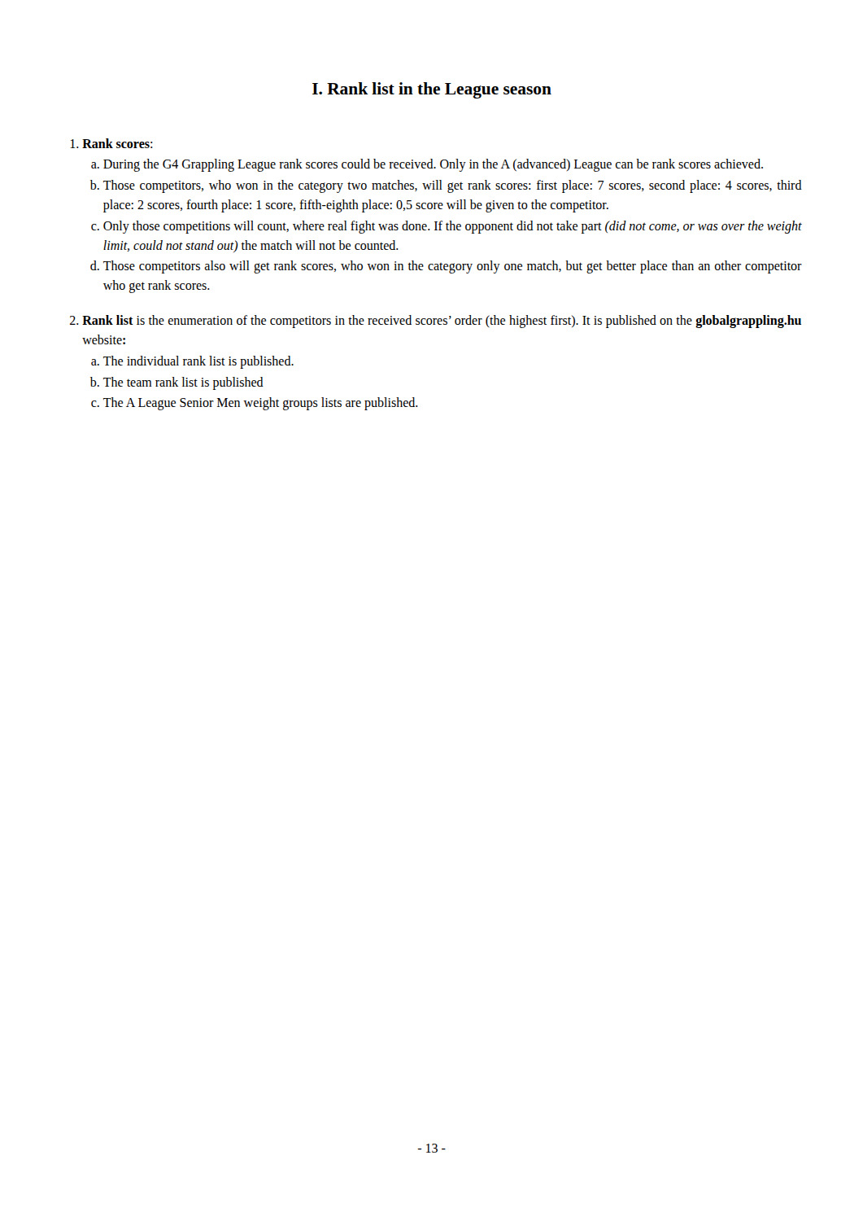I. Rank list in the League season
Rank scores:
During the G4 Grappling League rank scores could be received. Only in the A (advanced) League can be rank scores achieved.
Those competitors, who won in the category two matches, will get rank scores: first place: 7 scores, second place: 4 scores, third place: 2 scores, fourth place: 1 score, fifth-eighth place: 0,5 score will be given to the competitor.
Only those competitions will count, where real fight was done. If the opponent did not take part (did not come, or was over the weight limit, could not stand out) the match will not be counted.
Those competitors also will get rank scores, who won in the category only one match, but get better place than an other competitor who get rank scores.
Rank list is the enumeration of the competitors in the received scores’ order (the highest first). It is published on the globalgrappling.hu website:
The individual rank list is published.
The team rank list is published
The A League Senior Men weight groups lists are published.
- 13 -